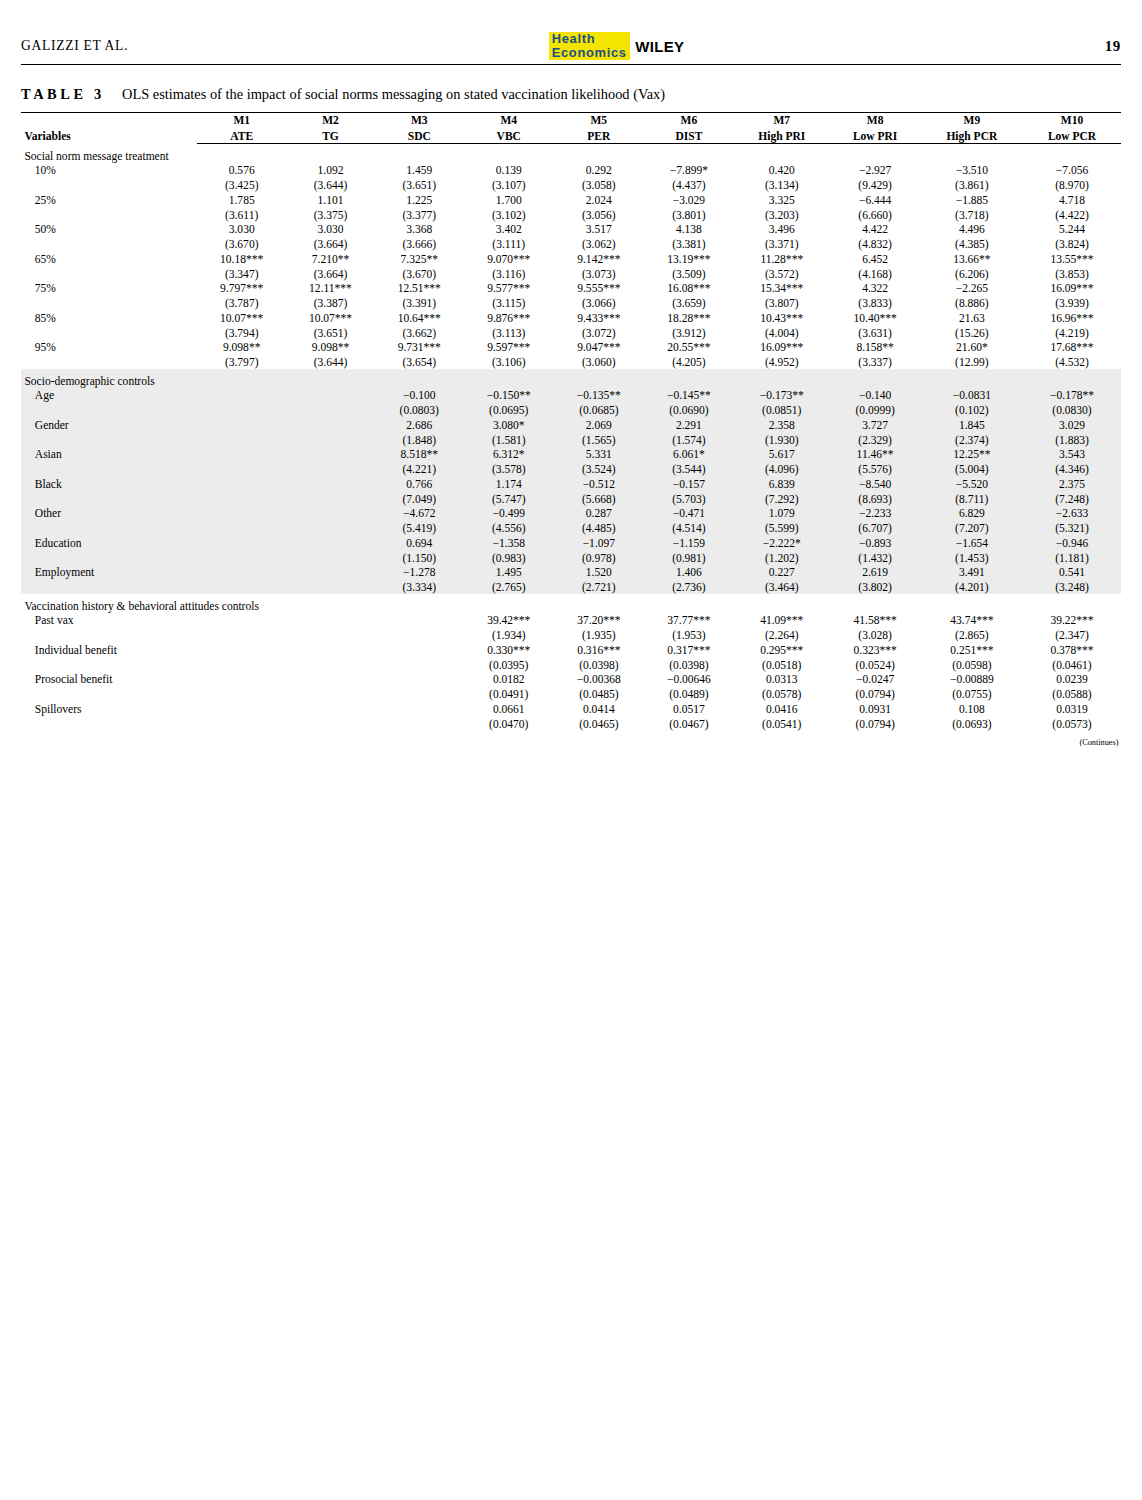Galizzi et al.
Health Economics WILEY
19
TABLE 3 OLS estimates of the impact of social norms messaging on stated vaccination likelihood (Vax)
| Variables | M1 | M2 | M3 | M4 | M5 | M6 | M7 | M8 | M9 | M10 |
| --- | --- | --- | --- | --- | --- | --- | --- | --- | --- | --- |
| ATE | TG | SDC | VBC | PER | DIST | High PRI | Low PRI | High PCR | Low PCR |
| Social norm message treatment |
| 10% | 0.576 | 1.092 | 1.459 | 0.139 | 0.292 | −7.899* | 0.420 | −2.927 | −3.510 | −7.056 |
| | (3.425) | (3.644) | (3.651) | (3.107) | (3.058) | (4.437) | (3.134) | (9.429) | (3.861) | (8.970) |
| 25% | 1.785 | 1.101 | 1.225 | 1.700 | 2.024 | −3.029 | 3.325 | −6.444 | −1.885 | 4.718 |
| | (3.611) | (3.375) | (3.377) | (3.102) | (3.056) | (3.801) | (3.203) | (6.660) | (3.718) | (4.422) |
| 50% | 3.030 | 3.030 | 3.368 | 3.402 | 3.517 | 4.138 | 3.496 | 4.422 | 4.496 | 5.244 |
| | (3.670) | (3.664) | (3.666) | (3.111) | (3.062) | (3.381) | (3.371) | (4.832) | (4.385) | (3.824) |
| 65% | 10.18*** | 7.210** | 7.325** | 9.070*** | 9.142*** | 13.19*** | 11.28*** | 6.452 | 13.66** | 13.55*** |
| | (3.347) | (3.664) | (3.670) | (3.116) | (3.073) | (3.509) | (3.572) | (4.168) | (6.206) | (3.853) |
| 75% | 9.797*** | 12.11*** | 12.51*** | 9.577*** | 9.555*** | 16.08*** | 15.34*** | 4.322 | −2.265 | 16.09*** |
| | (3.787) | (3.387) | (3.391) | (3.115) | (3.066) | (3.659) | (3.807) | (3.833) | (8.886) | (3.939) |
| 85% | 10.07*** | 10.07*** | 10.64*** | 9.876*** | 9.433*** | 18.28*** | 10.43*** | 10.40*** | 21.63 | 16.96*** |
| | (3.794) | (3.651) | (3.662) | (3.113) | (3.072) | (3.912) | (4.004) | (3.631) | (15.26) | (4.219) |
| 95% | 9.098** | 9.098** | 9.731*** | 9.597*** | 9.047*** | 20.55*** | 16.09*** | 8.158** | 21.60* | 17.68*** |
| | (3.797) | (3.644) | (3.654) | (3.106) | (3.060) | (4.205) | (4.952) | (3.337) | (12.99) | (4.532) |
| Socio-demographic controls |
| Age | | | −0.100 | −0.150** | −0.135** | −0.145** | −0.173** | −0.140 | −0.0831 | −0.178** |
| | | | (0.0803) | (0.0695) | (0.0685) | (0.0690) | (0.0851) | (0.0999) | (0.102) | (0.0830) |
| Gender | | | 2.686 | 3.080* | 2.069 | 2.291 | 2.358 | 3.727 | 1.845 | 3.029 |
| | | | (1.848) | (1.581) | (1.565) | (1.574) | (1.930) | (2.329) | (2.374) | (1.883) |
| Asian | | | 8.518** | 6.312* | 5.331 | 6.061* | 5.617 | 11.46** | 12.25** | 3.543 |
| | | | (4.221) | (3.578) | (3.524) | (3.544) | (4.096) | (5.576) | (5.004) | (4.346) |
| Black | | | 0.766 | 1.174 | −0.512 | −0.157 | 6.839 | −8.540 | −5.520 | 2.375 |
| | | | (7.049) | (5.747) | (5.668) | (5.703) | (7.292) | (8.693) | (8.711) | (7.248) |
| Other | | | −4.672 | −0.499 | 0.287 | −0.471 | 1.079 | −2.233 | 6.829 | −2.633 |
| | | | (5.419) | (4.556) | (4.485) | (4.514) | (5.599) | (6.707) | (7.207) | (5.321) |
| Education | | | 0.694 | −1.358 | −1.097 | −1.159 | −2.222* | −0.893 | −1.654 | −0.946 |
| | | | (1.150) | (0.983) | (0.978) | (0.981) | (1.202) | (1.432) | (1.453) | (1.181) |
| Employment | | | −1.278 | 1.495 | 1.520 | 1.406 | 0.227 | 2.619 | 3.491 | 0.541 |
| | | | (3.334) | (2.765) | (2.721) | (2.736) | (3.464) | (3.802) | (4.201) | (3.248) |
| Vaccination history & behavioral attitudes controls |
| Past vax | | | | 39.42*** | 37.20*** | 37.77*** | 41.09*** | 41.58*** | 43.74*** | 39.22*** |
| | | | | (1.934) | (1.935) | (1.953) | (2.264) | (3.028) | (2.865) | (2.347) |
| Individual benefit | | | | 0.330*** | 0.316*** | 0.317*** | 0.295*** | 0.323*** | 0.251*** | 0.378*** |
| | | | | (0.0395) | (0.0398) | (0.0398) | (0.0518) | (0.0524) | (0.0598) | (0.0461) |
| Prosocial benefit | | | | 0.0182 | −0.00368 | −0.00646 | 0.0313 | −0.0247 | −0.00889 | 0.0239 |
| | | | | (0.0491) | (0.0485) | (0.0489) | (0.0578) | (0.0794) | (0.0755) | (0.0588) |
| Spillovers | | | | 0.0661 | 0.0414 | 0.0517 | 0.0416 | 0.0931 | 0.108 | 0.0319 |
| | | | | (0.0470) | (0.0465) | (0.0467) | (0.0541) | (0.0794) | (0.0693) | (0.0573) |
| (Continues) |